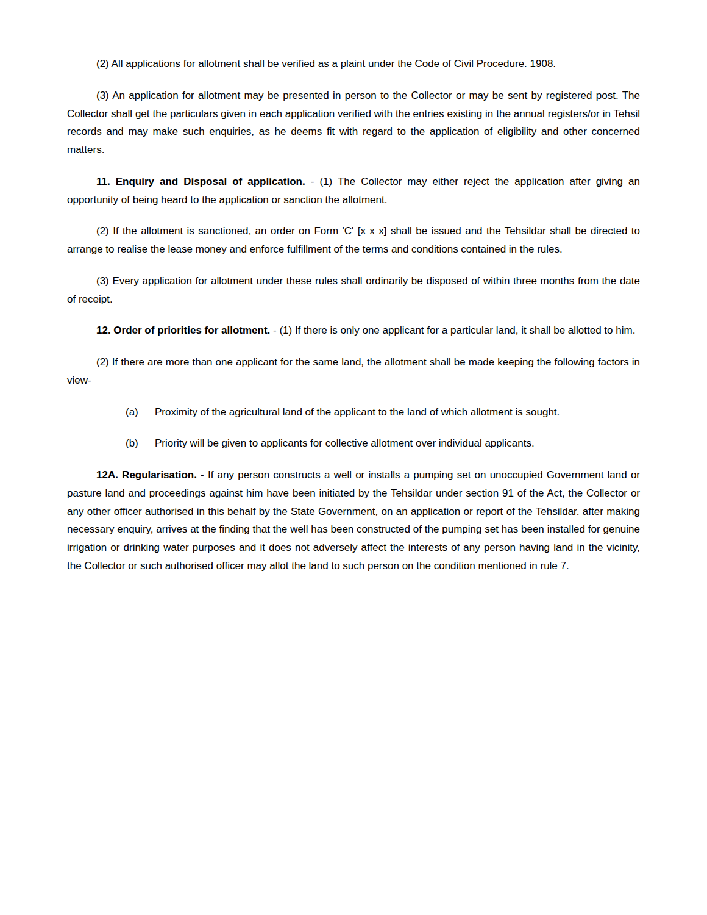(2) All applications for allotment shall be verified as a plaint under the Code of Civil Procedure. 1908.
(3) An application for allotment may be presented in person to the Collector or may be sent by registered post. The Collector shall get the particulars given in each application verified with the entries existing in the annual registers/or in Tehsil records and may make such enquiries, as he deems fit with regard to the application of eligibility and other concerned matters.
11. Enquiry and Disposal of application. - (1) The Collector may either reject the application after giving an opportunity of being heard to the application or sanction the allotment.
(2) If the allotment is sanctioned, an order on Form 'C' [x x x] shall be issued and the Tehsildar shall be directed to arrange to realise the lease money and enforce fulfillment of the terms and conditions contained in the rules.
(3) Every application for allotment under these rules shall ordinarily be disposed of within three months from the date of receipt.
12. Order of priorities for allotment. - (1) If there is only one applicant for a particular land, it shall be allotted to him.
(2) If there are more than one applicant for the same land, the allotment shall be made keeping the following factors in view-
(a) Proximity of the agricultural land of the applicant to the land of which allotment is sought.
(b) Priority will be given to applicants for collective allotment over individual applicants.
12A. Regularisation. - If any person constructs a well or installs a pumping set on unoccupied Government land or pasture land and proceedings against him have been initiated by the Tehsildar under section 91 of the Act, the Collector or any other officer authorised in this behalf by the State Government, on an application or report of the Tehsildar. after making necessary enquiry, arrives at the finding that the well has been constructed of the pumping set has been installed for genuine irrigation or drinking water purposes and it does not adversely affect the interests of any person having land in the vicinity, the Collector or such authorised officer may allot the land to such person on the condition mentioned in rule 7.